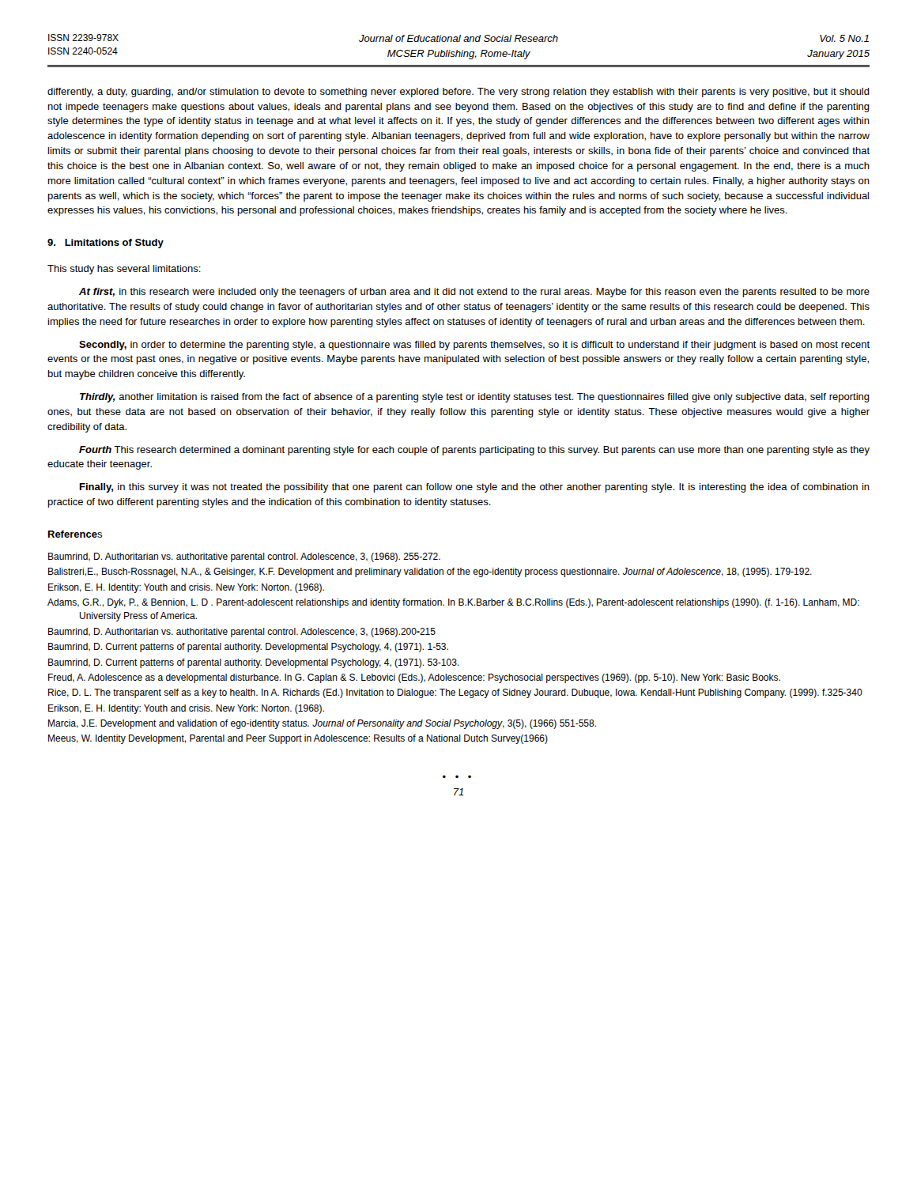| ISSN 2239-978X ISSN 2240-0524 | Journal of Educational and Social Research MCSER Publishing, Rome-Italy | Vol. 5 No.1 January 2015 |
differently, a duty, guarding, and/or stimulation to devote to something never explored before. The very strong relation they establish with their parents is very positive, but it should not impede teenagers make questions about values, ideals and parental plans and see beyond them. Based on the objectives of this study are to find and define if the parenting style determines the type of identity status in teenage and at what level it affects on it. If yes, the study of gender differences and the differences between two different ages within adolescence in identity formation depending on sort of parenting style. Albanian teenagers, deprived from full and wide exploration, have to explore personally but within the narrow limits or submit their parental plans choosing to devote to their personal choices far from their real goals, interests or skills, in bona fide of their parents’ choice and convinced that this choice is the best one in Albanian context. So, well aware of or not, they remain obliged to make an imposed choice for a personal engagement. In the end, there is a much more limitation called “cultural context” in which frames everyone, parents and teenagers, feel imposed to live and act according to certain rules. Finally, a higher authority stays on parents as well, which is the society, which “forces” the parent to impose the teenager make its choices within the rules and norms of such society, because a successful individual expresses his values, his convictions, his personal and professional choices, makes friendships, creates his family and is accepted from the society where he lives.
9. Limitations of Study
This study has several limitations:
At first, in this research were included only the teenagers of urban area and it did not extend to the rural areas. Maybe for this reason even the parents resulted to be more authoritative. The results of study could change in favor of authoritarian styles and of other status of teenagers’ identity or the same results of this research could be deepened. This implies the need for future researches in order to explore how parenting styles affect on statuses of identity of teenagers of rural and urban areas and the differences between them.
Secondly, in order to determine the parenting style, a questionnaire was filled by parents themselves, so it is difficult to understand if their judgment is based on most recent events or the most past ones, in negative or positive events. Maybe parents have manipulated with selection of best possible answers or they really follow a certain parenting style, but maybe children conceive this differently.
Thirdly, another limitation is raised from the fact of absence of a parenting style test or identity statuses test. The questionnaires filled give only subjective data, self reporting ones, but these data are not based on observation of their behavior, if they really follow this parenting style or identity status. These objective measures would give a higher credibility of data.
Fourth This research determined a dominant parenting style for each couple of parents participating to this survey. But parents can use more than one parenting style as they educate their teenager.
Finally, in this survey it was not treated the possibility that one parent can follow one style and the other another parenting style. It is interesting the idea of combination in practice of two different parenting styles and the indication of this combination to identity statuses.
References
Baumrind, D. Authoritarian vs. authoritative parental control. Adolescence, 3, (1968). 255-272.
Balistreri,E., Busch-Rossnagel, N.A., & Geisinger, K.F. Development and preliminary validation of the ego-identity process questionnaire. Journal of Adolescence, 18, (1995). 179-192.
Erikson, E. H. Identity: Youth and crisis. New York: Norton. (1968).
Adams, G.R., Dyk, P., & Bennion, L. D . Parent-adolescent relationships and identity formation. In B.K.Barber & B.C.Rollins (Eds.), Parent-adolescent relationships (1990). (f. 1-16). Lanham, MD: University Press of America.
Baumrind, D. Authoritarian vs. authoritative parental control. Adolescence, 3, (1968).200-215
Baumrind, D. Current patterns of parental authority. Developmental Psychology, 4, (1971). 1-53.
Baumrind, D. Current patterns of parental authority. Developmental Psychology, 4, (1971). 53-103.
Freud, A. Adolescence as a developmental disturbance. In G. Caplan & S. Lebovici (Eds.), Adolescence: Psychosocial perspectives (1969). (pp. 5-10). New York: Basic Books.
Rice, D. L. The transparent self as a key to health. In A. Richards (Ed.) Invitation to Dialogue: The Legacy of Sidney Jourard. Dubuque, Iowa. Kendall-Hunt Publishing Company. (1999). f.325-340
Erikson, E. H. Identity: Youth and crisis. New York: Norton. (1968).
Marcia, J.E. Development and validation of ego-identity status. Journal of Personality and Social Psychology, 3(5), (1966) 551-558.
Meeus, W. Identity Development, Parental and Peer Support in Adolescence: Results of a National Dutch Survey(1966)
• • •
71